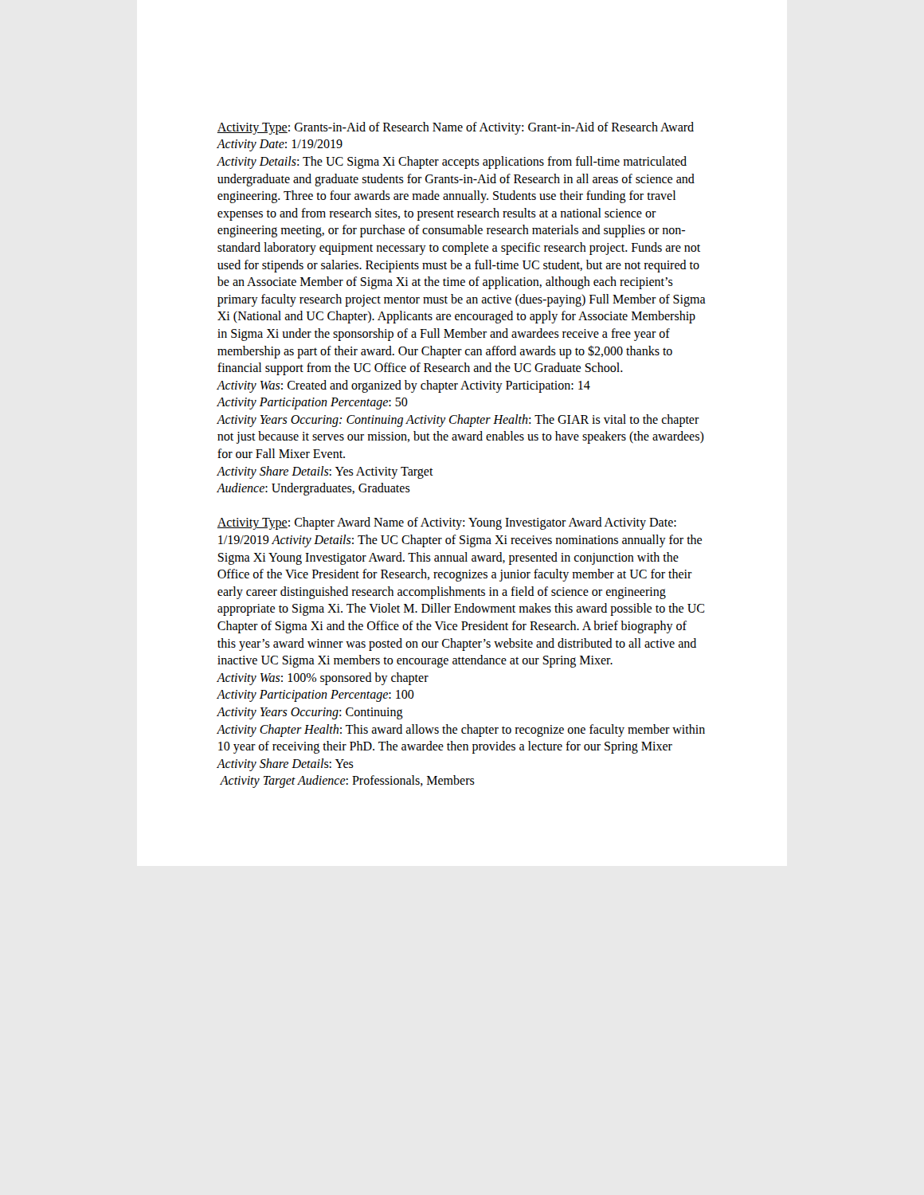Activity Type: Grants-in-Aid of Research Name of Activity: Grant-in-Aid of Research Award
Activity Date: 1/19/2019
Activity Details: The UC Sigma Xi Chapter accepts applications from full-time matriculated undergraduate and graduate students for Grants-in-Aid of Research in all areas of science and engineering. Three to four awards are made annually. Students use their funding for travel expenses to and from research sites, to present research results at a national science or engineering meeting, or for purchase of consumable research materials and supplies or non-standard laboratory equipment necessary to complete a specific research project. Funds are not used for stipends or salaries. Recipients must be a full-time UC student, but are not required to be an Associate Member of Sigma Xi at the time of application, although each recipient’s primary faculty research project mentor must be an active (dues-paying) Full Member of Sigma Xi (National and UC Chapter). Applicants are encouraged to apply for Associate Membership in Sigma Xi under the sponsorship of a Full Member and awardees receive a free year of membership as part of their award. Our Chapter can afford awards up to $2,000 thanks to financial support from the UC Office of Research and the UC Graduate School.
Activity Was: Created and organized by chapter Activity Participation: 14
Activity Participation Percentage: 50
Activity Years Occuring: Continuing Activity Chapter Health: The GIAR is vital to the chapter not just because it serves our mission, but the award enables us to have speakers (the awardees) for our Fall Mixer Event.
Activity Share Details: Yes Activity Target
Audience: Undergraduates, Graduates
Activity Type: Chapter Award Name of Activity: Young Investigator Award Activity Date: 1/19/2019 Activity Details: The UC Chapter of Sigma Xi receives nominations annually for the Sigma Xi Young Investigator Award. This annual award, presented in conjunction with the Office of the Vice President for Research, recognizes a junior faculty member at UC for their early career distinguished research accomplishments in a field of science or engineering appropriate to Sigma Xi. The Violet M. Diller Endowment makes this award possible to the UC Chapter of Sigma Xi and the Office of the Vice President for Research. A brief biography of this year’s award winner was posted on our Chapter’s website and distributed to all active and inactive UC Sigma Xi members to encourage attendance at our Spring Mixer.
Activity Was: 100% sponsored by chapter
Activity Participation Percentage: 100
Activity Years Occuring: Continuing
Activity Chapter Health: This award allows the chapter to recognize one faculty member within 10 year of receiving their PhD. The awardee then provides a lecture for our Spring Mixer
Activity Share Details: Yes
Activity Target Audience: Professionals, Members